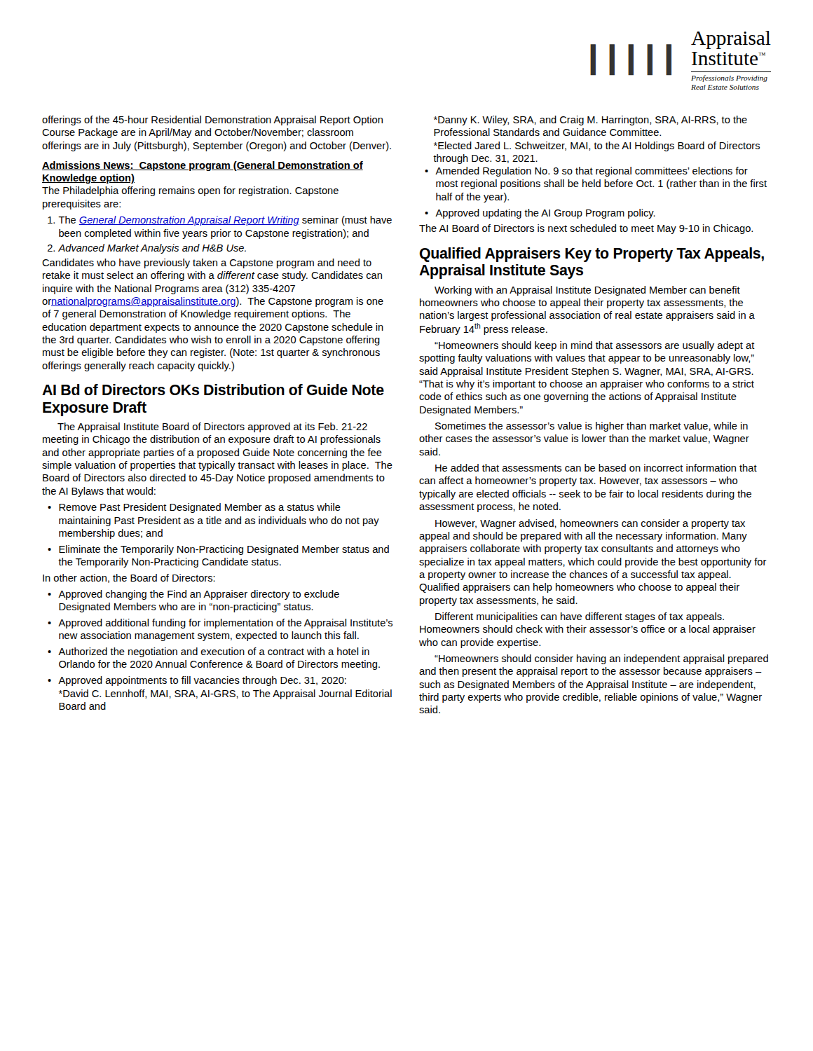▎▎▎▎▎
Appraisal
Institute™
Professionals Providing
Real Estate Solutions
offerings of the 45-hour Residential Demonstration Appraisal Report Option Course Package are in April/May and October/November; classroom offerings are in July (Pittsburgh), September (Oregon) and October (Denver).
Admissions News: Capstone program (General Demonstration of Knowledge option)
The Philadelphia offering remains open for registration. Capstone prerequisites are:
The General Demonstration Appraisal Report Writing seminar (must have been completed within five years prior to Capstone registration); and
Advanced Market Analysis and H&B Use.
Candidates who have previously taken a Capstone program and need to retake it must select an offering with a different case study. Candidates can inquire with the National Programs area (312) 335-4207 ornationalprograms@appraisalinstitute.org). The Capstone program is one of 7 general Demonstration of Knowledge requirement options. The education department expects to announce the 2020 Capstone schedule in the 3rd quarter. Candidates who wish to enroll in a 2020 Capstone offering must be eligible before they can register. (Note: 1st quarter & synchronous offerings generally reach capacity quickly.)
AI Bd of Directors OKs Distribution of Guide Note Exposure Draft
The Appraisal Institute Board of Directors approved at its Feb. 21-22 meeting in Chicago the distribution of an exposure draft to AI professionals and other appropriate parties of a proposed Guide Note concerning the fee simple valuation of properties that typically transact with leases in place. The Board of Directors also directed to 45-Day Notice proposed amendments to the AI Bylaws that would:
Remove Past President Designated Member as a status while maintaining Past President as a title and as individuals who do not pay membership dues; and
Eliminate the Temporarily Non-Practicing Designated Member status and the Temporarily Non-Practicing Candidate status.
In other action, the Board of Directors:
Approved changing the Find an Appraiser directory to exclude Designated Members who are in “non-practicing” status.
Approved additional funding for implementation of the Appraisal Institute’s new association management system, expected to launch this fall.
Authorized the negotiation and execution of a contract with a hotel in Orlando for the 2020 Annual Conference & Board of Directors meeting.
Approved appointments to fill vacancies through Dec. 31, 2020:
*David C. Lennhoff, MAI, SRA, AI-GRS, to The Appraisal Journal Editorial Board and
*Danny K. Wiley, SRA, and Craig M. Harrington, SRA, AI-RRS, to the Professional Standards and Guidance Committee.
*Elected Jared L. Schweitzer, MAI, to the AI Holdings Board of Directors through Dec. 31, 2021.
Amended Regulation No. 9 so that regional committees’ elections for most regional positions shall be held before Oct. 1 (rather than in the first half of the year).
Approved updating the AI Group Program policy.
The AI Board of Directors is next scheduled to meet May 9-10 in Chicago.
Qualified Appraisers Key to Property Tax Appeals,
Appraisal Institute Says
Working with an Appraisal Institute Designated Member can benefit homeowners who choose to appeal their property tax assessments, the nation’s largest professional association of real estate appraisers said in a February 14th press release.
“Homeowners should keep in mind that assessors are usually adept at spotting faulty valuations with values that appear to be unreasonably low,” said Appraisal Institute President Stephen S. Wagner, MAI, SRA, AI-GRS. “That is why it’s important to choose an appraiser who conforms to a strict code of ethics such as one governing the actions of Appraisal Institute Designated Members.”
Sometimes the assessor’s value is higher than market value, while in other cases the assessor’s value is lower than the market value, Wagner said.
He added that assessments can be based on incorrect information that can affect a homeowner’s property tax. However, tax assessors – who typically are elected officials -- seek to be fair to local residents during the assessment process, he noted.
However, Wagner advised, homeowners can consider a property tax appeal and should be prepared with all the necessary information. Many appraisers collaborate with property tax consultants and attorneys who specialize in tax appeal matters, which could provide the best opportunity for a property owner to increase the chances of a successful tax appeal. Qualified appraisers can help homeowners who choose to appeal their property tax assessments, he said.
Different municipalities can have different stages of tax appeals. Homeowners should check with their assessor’s office or a local appraiser who can provide expertise.
“Homeowners should consider having an independent appraisal prepared and then present the appraisal report to the assessor because appraisers – such as Designated Members of the Appraisal Institute – are independent, third party experts who provide credible, reliable opinions of value,” Wagner said.